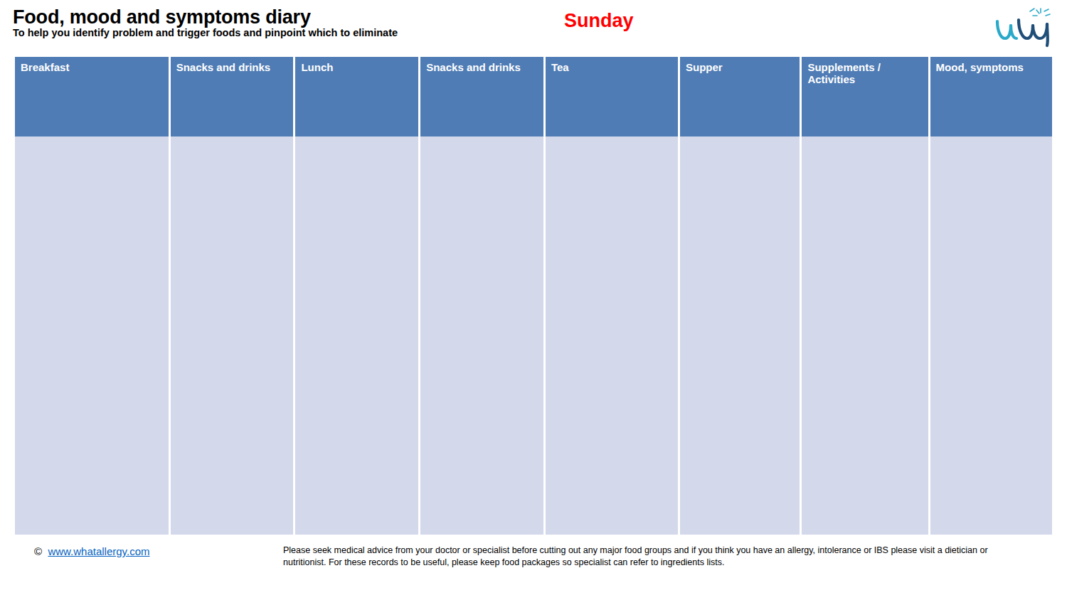Food, mood and symptoms diary
To help you identify problem and trigger foods and pinpoint which to eliminate
Sunday
| Breakfast | Snacks and drinks | Lunch | Snacks and drinks | Tea | Supper | Supplements / Activities | Mood, symptoms |
| --- | --- | --- | --- | --- | --- | --- | --- |
© www.whatallergy.com
Please seek medical advice from your doctor or specialist before cutting out any major food groups and if you think you have an allergy, intolerance or IBS please visit a dietician or nutritionist. For these records to be useful, please keep food packages so specialist can refer to ingredients lists.